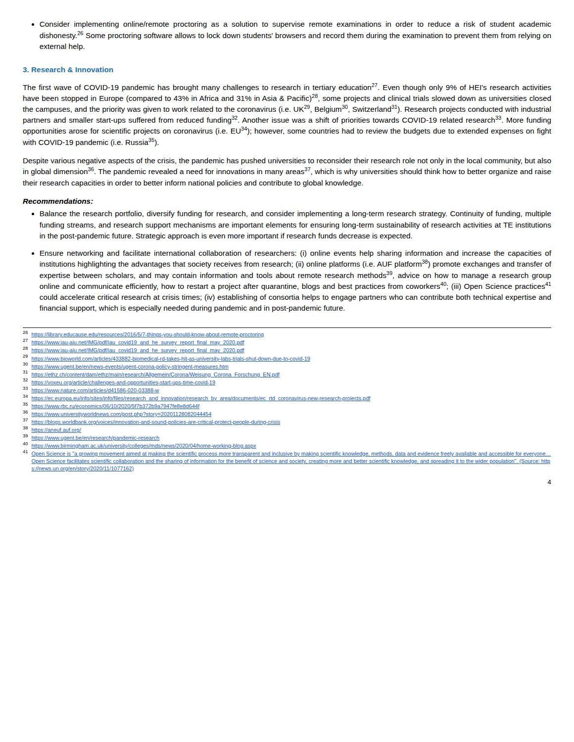Consider implementing online/remote proctoring as a solution to supervise remote examinations in order to reduce a risk of student academic dishonesty.26 Some proctoring software allows to lock down students' browsers and record them during the examination to prevent them from relying on external help.
3. Research & Innovation
The first wave of COVID-19 pandemic has brought many challenges to research in tertiary education27. Even though only 9% of HEI's research activities have been stopped in Europe (compared to 43% in Africa and 31% in Asia & Pacific)28, some projects and clinical trials slowed down as universities closed the campuses, and the priority was given to work related to the coronavirus (i.e. UK29, Belgium30, Switzerland31). Research projects conducted with industrial partners and smaller start-ups suffered from reduced funding32. Another issue was a shift of priorities towards COVID-19 related research33. More funding opportunities arose for scientific projects on coronavirus (i.e. EU34); however, some countries had to review the budgets due to extended expenses on fight with COVID-19 pandemic (i.e. Russia35).
Despite various negative aspects of the crisis, the pandemic has pushed universities to reconsider their research role not only in the local community, but also in global dimension36. The pandemic revealed a need for innovations in many areas37, which is why universities should think how to better organize and raise their research capacities in order to better inform national policies and contribute to global knowledge.
Recommendations:
Balance the research portfolio, diversify funding for research, and consider implementing a long-term research strategy. Continuity of funding, multiple funding streams, and research support mechanisms are important elements for ensuring long-term sustainability of research activities at TE institutions in the post-pandemic future. Strategic approach is even more important if research funds decrease is expected.
Ensure networking and facilitate international collaboration of researchers: (i) online events help sharing information and increase the capacities of institutions highlighting the advantages that society receives from research; (ii) online platforms (i.e. AUF platform38) promote exchanges and transfer of expertise between scholars, and may contain information and tools about remote research methods39, advice on how to manage a research group online and communicate efficiently, how to restart a project after quarantine, blogs and best practices from coworkers40; (iii) Open Science practices41 could accelerate critical research at crisis times; (iv) establishing of consortia helps to engage partners who can contribute both technical expertise and financial support, which is especially needed during pandemic and in post-pandemic future.
https://library.educause.edu/resources/2016/5/7-things-you-should-know-about-remote-proctoring
https://www.iau-aiu.net/IMG/pdf/iau_covid19_and_he_survey_report_final_may_2020.pdf
https://www.iau-aiu.net/IMG/pdf/iau_covid19_and_he_survey_report_final_may_2020.pdf
https://www.bioworld.com/articles/433882-biomedical-rd-takes-hit-as-university-labs-trials-shut-down-due-to-covid-19
https://www.ugent.be/en/news-events/ugent-corona-policy-stringent-measures.htm
https://ethz.ch/content/dam/ethz/main/research/Allgemein/Corona/Weisung_Corona_Forschung_EN.pdf
https://voxeu.org/article/challenges-and-opportunities-start-ups-time-covid-19
https://www.nature.com/articles/d41586-020-03388-w
https://ec.europa.eu/info/sites/info/files/research_and_innovation/research_by_area/documents/ec_rtd_coronavirus-new-research-projects.pdf
https://www.rbc.ru/economics/06/10/2020/5f7b372b9a7947fe8e8d644f
https://www.universityworldnews.com/post.php?story=20201128082044454
https://blogs.worldbank.org/voices/innovation-and-sound-policies-are-critical-protect-people-during-crisis
https://aneuf.auf.org/
https://www.ugent.be/en/research/pandemic-research
https://www.birmingham.ac.uk/university/colleges/mds/news/2020/04/home-working-blog.aspx
Open Science is "a growing movement aimed at making the scientific process more transparent and inclusive by making scientific knowledge, methods, data and evidence freely available and accessible for everyone… Open Science facilitates scientific collaboration and the sharing of information for the benefit of science and society, creating more and better scientific knowledge, and spreading it to the wider population". (Source: https://news.un.org/en/story/2020/11/1077162)
4